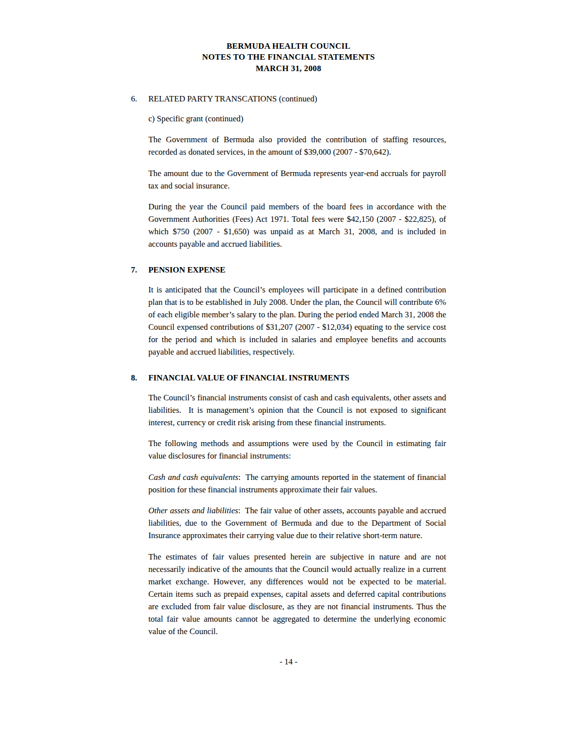BERMUDA HEALTH COUNCIL
NOTES TO THE FINANCIAL STATEMENTS
MARCH 31, 2008
6. RELATED PARTY TRANSCATIONS (continued)
c) Specific grant (continued)
The Government of Bermuda also provided the contribution of staffing resources, recorded as donated services, in the amount of $39,000 (2007 - $70,642).
The amount due to the Government of Bermuda represents year-end accruals for payroll tax and social insurance.
During the year the Council paid members of the board fees in accordance with the Government Authorities (Fees) Act 1971. Total fees were $42,150 (2007 - $22,825), of which $750 (2007 - $1,650) was unpaid as at March 31, 2008, and is included in accounts payable and accrued liabilities.
7. PENSION EXPENSE
It is anticipated that the Council’s employees will participate in a defined contribution plan that is to be established in July 2008. Under the plan, the Council will contribute 6% of each eligible member’s salary to the plan. During the period ended March 31, 2008 the Council expensed contributions of $31,207 (2007 - $12,034) equating to the service cost for the period and which is included in salaries and employee benefits and accounts payable and accrued liabilities, respectively.
8. FINANCIAL VALUE OF FINANCIAL INSTRUMENTS
The Council’s financial instruments consist of cash and cash equivalents, other assets and liabilities. It is management’s opinion that the Council is not exposed to significant interest, currency or credit risk arising from these financial instruments.
The following methods and assumptions were used by the Council in estimating fair value disclosures for financial instruments:
Cash and cash equivalents: The carrying amounts reported in the statement of financial position for these financial instruments approximate their fair values.
Other assets and liabilities: The fair value of other assets, accounts payable and accrued liabilities, due to the Government of Bermuda and due to the Department of Social Insurance approximates their carrying value due to their relative short-term nature.
The estimates of fair values presented herein are subjective in nature and are not necessarily indicative of the amounts that the Council would actually realize in a current market exchange. However, any differences would not be expected to be material. Certain items such as prepaid expenses, capital assets and deferred capital contributions are excluded from fair value disclosure, as they are not financial instruments. Thus the total fair value amounts cannot be aggregated to determine the underlying economic value of the Council.
- 14 -